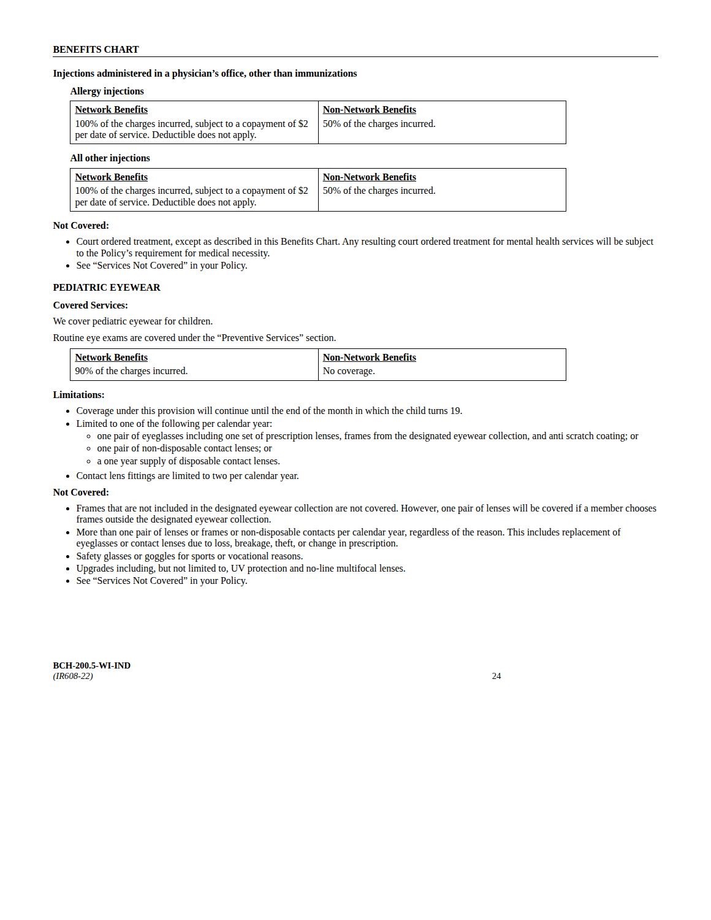BENEFITS CHART
Injections administered in a physician’s office, other than immunizations
Allergy injections
| Network Benefits 100% of the charges incurred, subject to a copayment of $2 per date of service. Deductible does not apply. | Non-Network Benefits 50% of the charges incurred. |
All other injections
| Network Benefits 100% of the charges incurred, subject to a copayment of $2 per date of service. Deductible does not apply. | Non-Network Benefits 50% of the charges incurred. |
Not Covered:
Court ordered treatment, except as described in this Benefits Chart. Any resulting court ordered treatment for mental health services will be subject to the Policy’s requirement for medical necessity.
See “Services Not Covered” in your Policy.
PEDIATRIC EYEWEAR
Covered Services:
We cover pediatric eyewear for children.
Routine eye exams are covered under the “Preventive Services” section.
| Network Benefits 90% of the charges incurred. | Non-Network Benefits No coverage. |
Limitations:
Coverage under this provision will continue until the end of the month in which the child turns 19.
Limited to one of the following per calendar year:
one pair of eyeglasses including one set of prescription lenses, frames from the designated eyewear collection, and anti scratch coating; or
one pair of non-disposable contact lenses; or
a one year supply of disposable contact lenses.
Contact lens fittings are limited to two per calendar year.
Not Covered:
Frames that are not included in the designated eyewear collection are not covered. However, one pair of lenses will be covered if a member chooses frames outside the designated eyewear collection.
More than one pair of lenses or frames or non-disposable contacts per calendar year, regardless of the reason. This includes replacement of eyeglasses or contact lenses due to loss, breakage, theft, or change in prescription.
Safety glasses or goggles for sports or vocational reasons.
Upgrades including, but not limited to, UV protection and no-line multifocal lenses.
See “Services Not Covered” in your Policy.
BCH-200.5-WI-IND
(IR608-22) 24